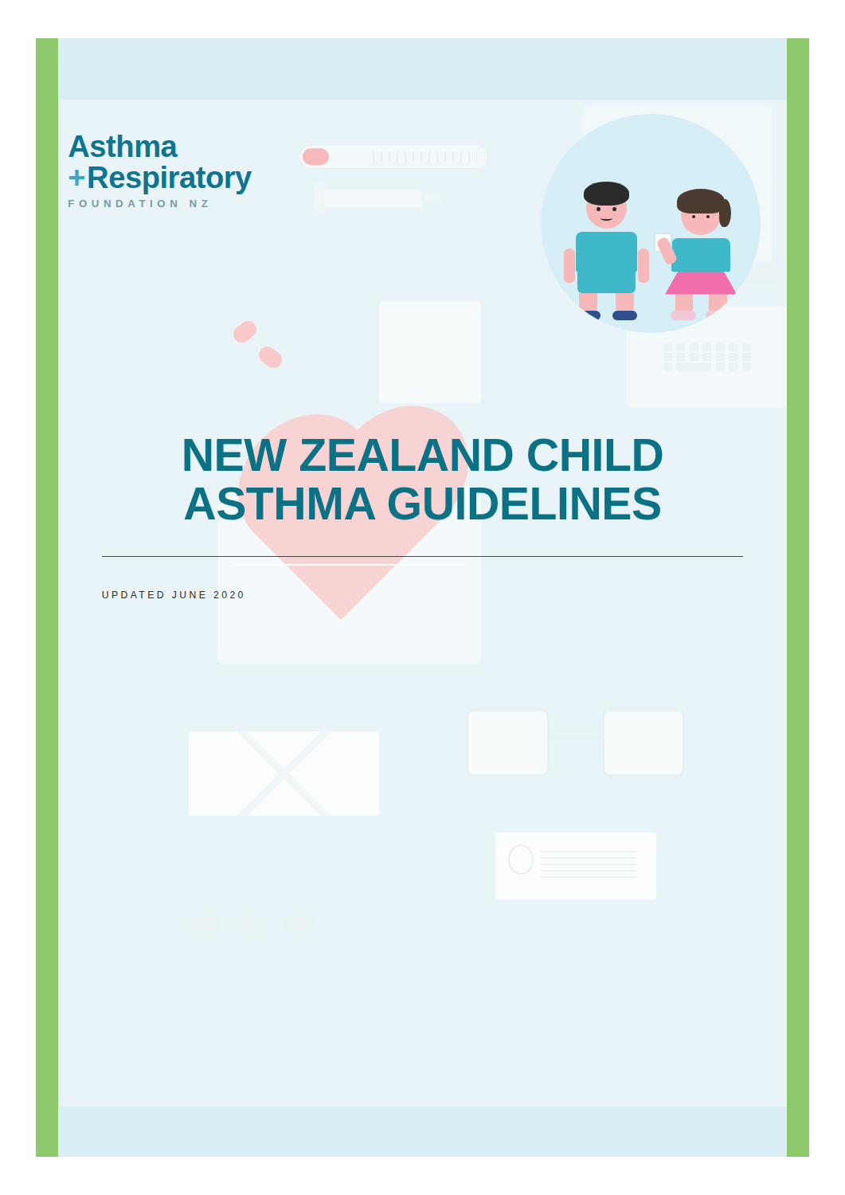Asthma
+Respiratory
FOUNDATION NZ
NEW ZEALAND CHILD
ASTHMA GUIDELINES
UPDATED JUNE 2020